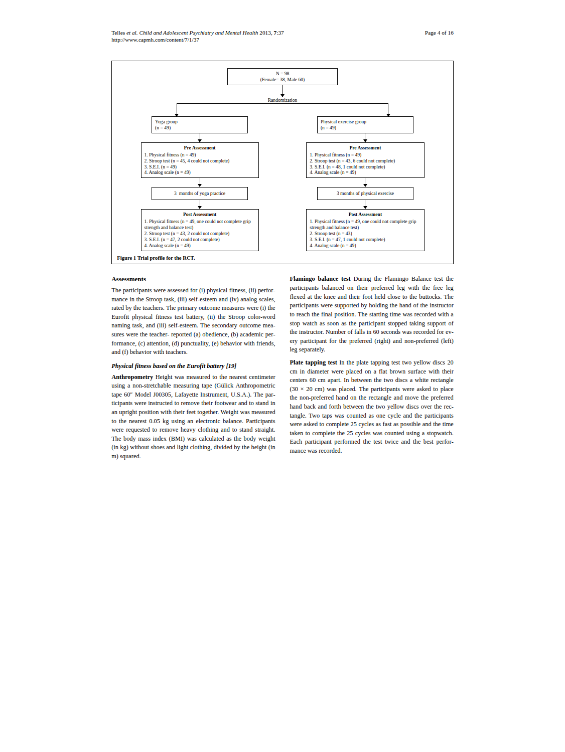Telles et al. Child and Adolescent Psychiatry and Mental Health 2013, 7:37
http://www.capmh.com/content/7/1/37
Page 4 of 16
N = 98
(Female= 38, Male 60)
Randomization
Yoga group
(n = 49)
Physical exercise group
(n = 49)
Pre Assessment 1. Physical fitness (n = 49)
2. Stroop test (n = 45, 4 could not complete)
3. S.E.I. (n = 49)
4. Analog scale (n = 49)
Pre Assessment 1. Physical fitness (n = 49)
2. Stroop test (n = 43, 6 could not complete)
3. S.E.I. (n = 48, 1 could not complete)
4. Analog scale (n = 49)
3 months of yoga practice
3 months of physical exercise
Post Assessment 1. Physical fitness (n = 49, one could not complete grip strength and balance test)
2. Stroop test (n = 43, 2 could not complete)
3. S.E.I. (n = 47, 2 could not complete)
4. Analog scale (n = 49)
Post Assessment 1. Physical fitness (n = 49, one could not complete grip strength and balance test)
2. Stroop test (n = 43)
3. S.E.I. (n = 47, 1 could not complete)
4. Analog scale (n = 49)
Figure 1 Trial profile for the RCT.
Assessments
The participants were assessed for (i) physical fitness, (ii) performance in the Stroop task, (iii) self-esteem and (iv) analog scales, rated by the teachers. The primary outcome measures were (i) the Eurofit physical fitness test battery, (ii) the Stroop color-word naming task, and (iii) self-esteem. The secondary outcome measures were the teacher- reported (a) obedience, (b) academic performance, (c) attention, (d) punctuality, (e) behavior with friends, and (f) behavior with teachers.
Physical fitness based on the Eurofit battery [19]
Anthropometry Height was measured to the nearest centimeter using a non-stretchable measuring tape (Gülick Anthropometric tape 60″ Model J00305, Lafayette Instrument, U.S.A.). The participants were instructed to remove their footwear and to stand in an upright position with their feet together. Weight was measured to the nearest 0.05 kg using an electronic balance. Participants were requested to remove heavy clothing and to stand straight. The body mass index (BMI) was calculated as the body weight (in kg) without shoes and light clothing, divided by the height (in m) squared.
Flamingo balance test During the Flamingo Balance test the participants balanced on their preferred leg with the free leg flexed at the knee and their foot held close to the buttocks. The participants were supported by holding the hand of the instructor to reach the final position. The starting time was recorded with a stop watch as soon as the participant stopped taking support of the instructor. Number of falls in 60 seconds was recorded for every participant for the preferred (right) and non-preferred (left) leg separately.
Plate tapping test In the plate tapping test two yellow discs 20 cm in diameter were placed on a flat brown surface with their centers 60 cm apart. In between the two discs a white rectangle (30 × 20 cm) was placed. The participants were asked to place the non-preferred hand on the rectangle and move the preferred hand back and forth between the two yellow discs over the rectangle. Two taps was counted as one cycle and the participants were asked to complete 25 cycles as fast as possible and the time taken to complete the 25 cycles was counted using a stopwatch. Each participant performed the test twice and the best performance was recorded.